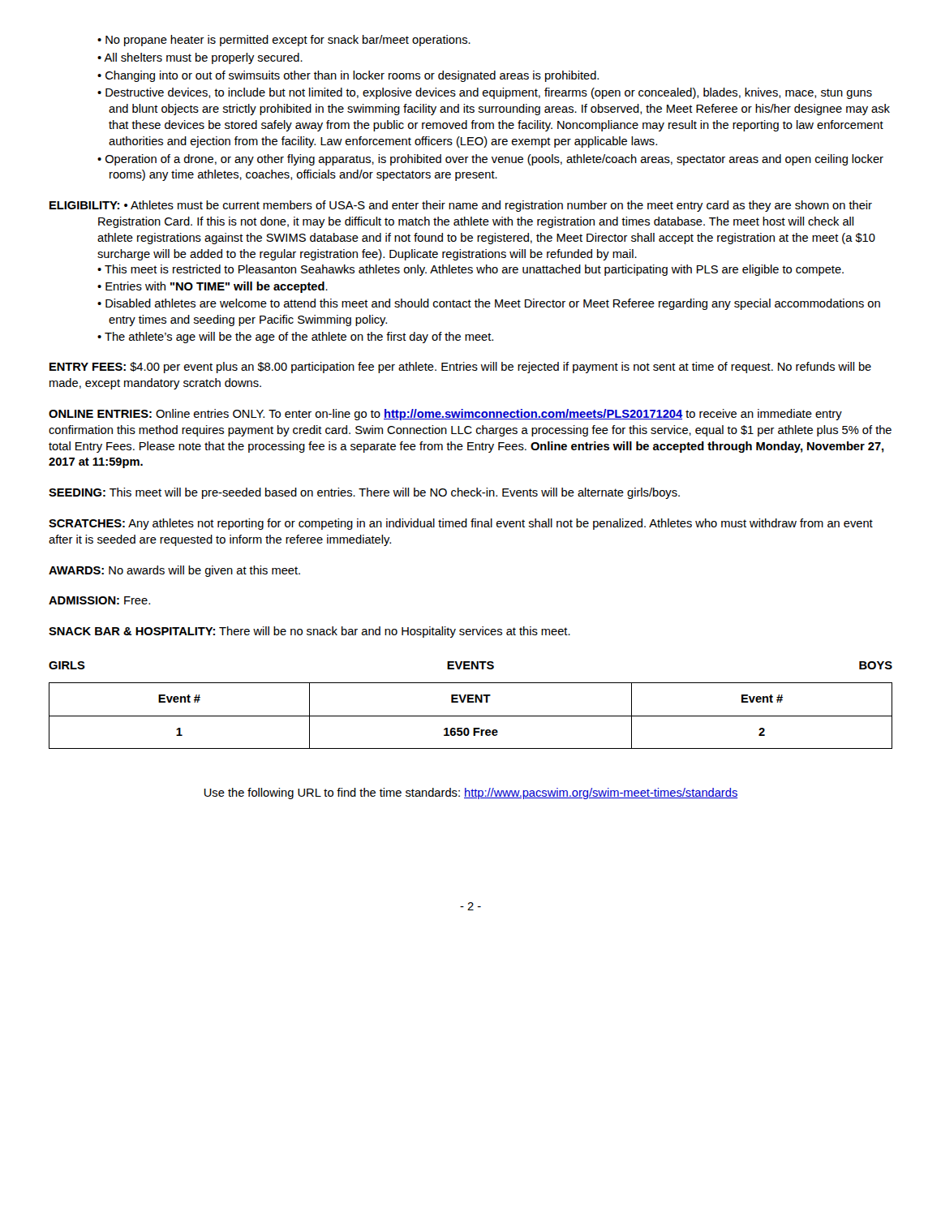• No propane heater is permitted except for snack bar/meet operations.
• All shelters must be properly secured.
• Changing into or out of swimsuits other than in locker rooms or designated areas is prohibited.
• Destructive devices, to include but not limited to, explosive devices and equipment, firearms (open or concealed), blades, knives, mace, stun guns and blunt objects are strictly prohibited in the swimming facility and its surrounding areas. If observed, the Meet Referee or his/her designee may ask that these devices be stored safely away from the public or removed from the facility. Noncompliance may result in the reporting to law enforcement authorities and ejection from the facility. Law enforcement officers (LEO) are exempt per applicable laws.
• Operation of a drone, or any other flying apparatus, is prohibited over the venue (pools, athlete/coach areas, spectator areas and open ceiling locker rooms) any time athletes, coaches, officials and/or spectators are present.
ELIGIBILITY: • Athletes must be current members of USA-S and enter their name and registration number on the meet entry card as they are shown on their Registration Card. If this is not done, it may be difficult to match the athlete with the registration and times database. The meet host will check all athlete registrations against the SWIMS database and if not found to be registered, the Meet Director shall accept the registration at the meet (a $10 surcharge will be added to the regular registration fee). Duplicate registrations will be refunded by mail.
• This meet is restricted to Pleasanton Seahawks athletes only. Athletes who are unattached but participating with PLS are eligible to compete.
• Entries with "NO TIME" will be accepted.
• Disabled athletes are welcome to attend this meet and should contact the Meet Director or Meet Referee regarding any special accommodations on entry times and seeding per Pacific Swimming policy.
• The athlete’s age will be the age of the athlete on the first day of the meet.
ENTRY FEES: $4.00 per event plus an $8.00 participation fee per athlete. Entries will be rejected if payment is not sent at time of request. No refunds will be made, except mandatory scratch downs.
ONLINE ENTRIES: Online entries ONLY. To enter on-line go to http://ome.swimconnection.com/meets/PLS20171204 to receive an immediate entry confirmation this method requires payment by credit card. Swim Connection LLC charges a processing fee for this service, equal to $1 per athlete plus 5% of the total Entry Fees. Please note that the processing fee is a separate fee from the Entry Fees. Online entries will be accepted through Monday, November 27, 2017 at 11:59pm.
SEEDING: This meet will be pre-seeded based on entries. There will be NO check-in. Events will be alternate girls/boys.
SCRATCHES: Any athletes not reporting for or competing in an individual timed final event shall not be penalized. Athletes who must withdraw from an event after it is seeded are requested to inform the referee immediately.
AWARDS: No awards will be given at this meet.
ADMISSION: Free.
SNACK BAR & HOSPITALITY: There will be no snack bar and no Hospitality services at this meet.
GIRLS EVENTS BOYS
| Event # | EVENT | Event # |
| 1 | 1650 Free | 2 |
Use the following URL to find the time standards: http://www.pacswim.org/swim-meet-times/standards
- 2 -